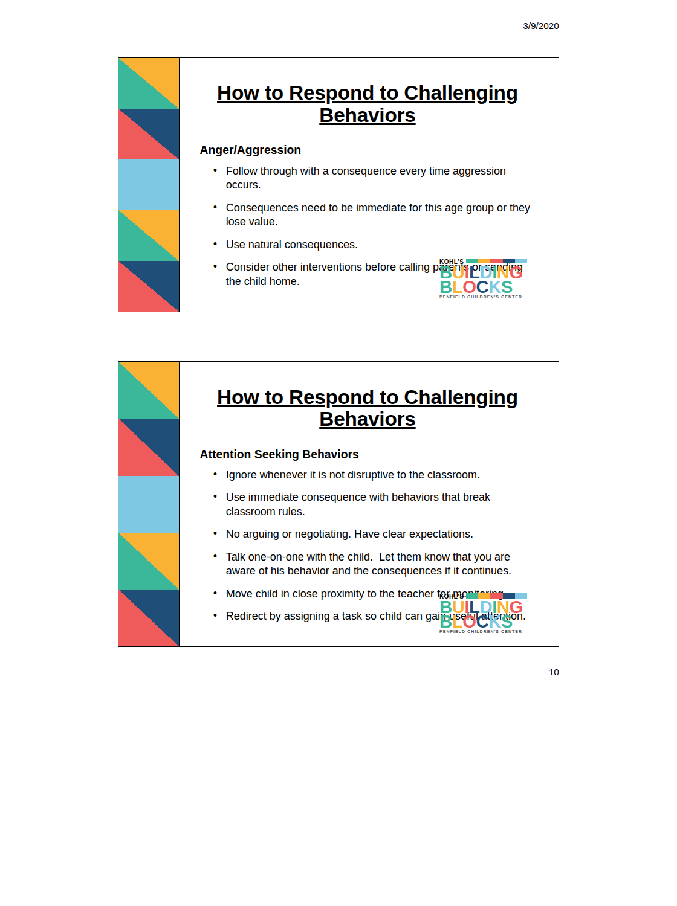3/9/2020
How to Respond to Challenging Behaviors
Anger/Aggression
Follow through with a consequence every time aggression occurs.
Consequences need to be immediate for this age group or they lose value.
Use natural consequences.
Consider other interventions before calling parents or sending the child home.
KOHL'S
BUILDING
BLOCKS
PENFIELD CHILDREN'S CENTER
How to Respond to Challenging Behaviors
Attention Seeking Behaviors
Ignore whenever it is not disruptive to the classroom.
Use immediate consequence with behaviors that break classroom rules.
No arguing or negotiating. Have clear expectations.
Talk one-on-one with the child. Let them know that you are aware of his behavior and the consequences if it continues.
Move child in close proximity to the teacher for monitoring.
Redirect by assigning a task so child can gain useful attention.
KOHL'S
BUILDING
BLOCKS
PENFIELD CHILDREN'S CENTER
10